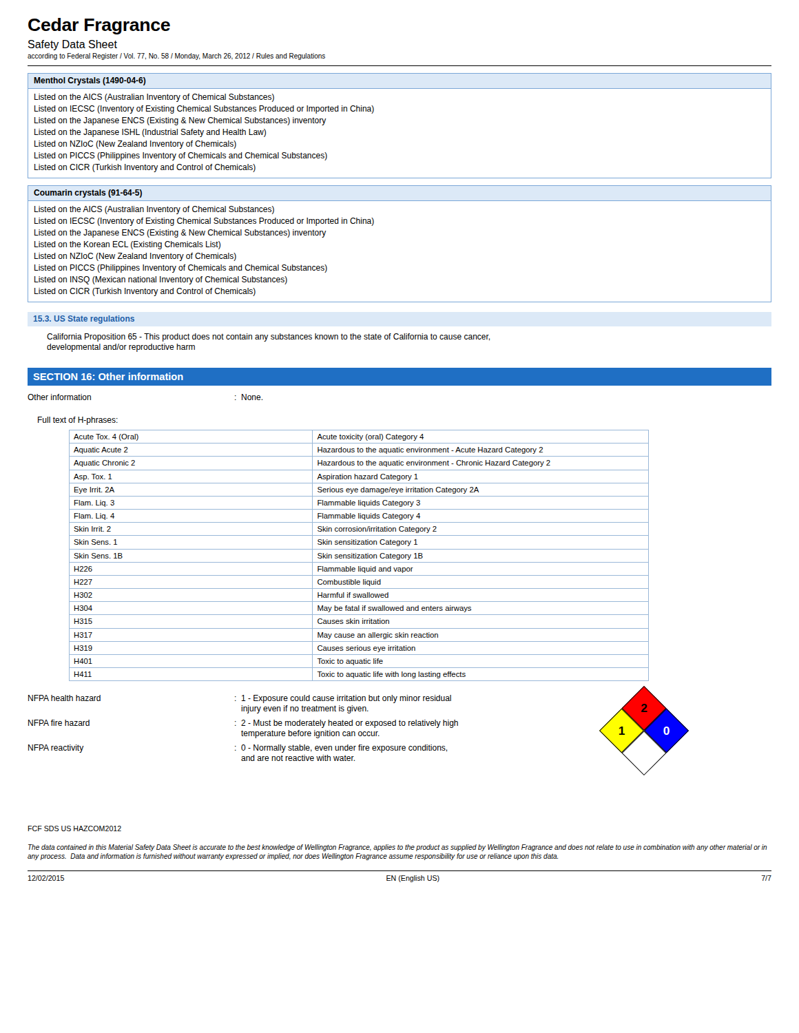Cedar Fragrance
Safety Data Sheet
according to Federal Register / Vol. 77, No. 58 / Monday, March 26, 2012 / Rules and Regulations
Menthol Crystals (1490-04-6)
Listed on the AICS (Australian Inventory of Chemical Substances)
Listed on IECSC (Inventory of Existing Chemical Substances Produced or Imported in China)
Listed on the Japanese ENCS (Existing & New Chemical Substances) inventory
Listed on the Japanese ISHL (Industrial Safety and Health Law)
Listed on NZIoC (New Zealand Inventory of Chemicals)
Listed on PICCS (Philippines Inventory of Chemicals and Chemical Substances)
Listed on CICR (Turkish Inventory and Control of Chemicals)
Coumarin crystals (91-64-5)
Listed on the AICS (Australian Inventory of Chemical Substances)
Listed on IECSC (Inventory of Existing Chemical Substances Produced or Imported in China)
Listed on the Japanese ENCS (Existing & New Chemical Substances) inventory
Listed on the Korean ECL (Existing Chemicals List)
Listed on NZIoC (New Zealand Inventory of Chemicals)
Listed on PICCS (Philippines Inventory of Chemicals and Chemical Substances)
Listed on INSQ (Mexican national Inventory of Chemical Substances)
Listed on CICR (Turkish Inventory and Control of Chemicals)
15.3. US State regulations
California Proposition 65 - This product does not contain any substances known to the state of California to cause cancer,
developmental and/or reproductive harm
SECTION 16: Other information
Other information: None.
Full text of H-phrases:
| Acute Tox. 4 (Oral) | Acute toxicity (oral) Category 4 |
| Aquatic Acute 2 | Hazardous to the aquatic environment - Acute Hazard Category 2 |
| Aquatic Chronic 2 | Hazardous to the aquatic environment - Chronic Hazard Category 2 |
| Asp. Tox. 1 | Aspiration hazard Category 1 |
| Eye Irrit. 2A | Serious eye damage/eye irritation Category 2A |
| Flam. Liq. 3 | Flammable liquids Category 3 |
| Flam. Liq. 4 | Flammable liquids Category 4 |
| Skin Irrit. 2 | Skin corrosion/irritation Category 2 |
| Skin Sens. 1 | Skin sensitization Category 1 |
| Skin Sens. 1B | Skin sensitization Category 1B |
| H226 | Flammable liquid and vapor |
| H227 | Combustible liquid |
| H302 | Harmful if swallowed |
| H304 | May be fatal if swallowed and enters airways |
| H315 | Causes skin irritation |
| H317 | May cause an allergic skin reaction |
| H319 | Causes serious eye irritation |
| H401 | Toxic to aquatic life |
| H411 | Toxic to aquatic life with long lasting effects |
NFPA health hazard: 1 - Exposure could cause irritation but only minor residual
injury even if no treatment is given.
NFPA fire hazard: 2 - Must be moderately heated or exposed to relatively high
temperature before ignition can occur.
NFPA reactivity: 0 - Normally stable, even under fire exposure conditions,
and are not reactive with water.
2
0
1
FCF SDS US HAZCOM2012
The data contained in this Material Safety Data Sheet is accurate to the best knowledge of Wellington Fragrance, applies to the product as supplied by Wellington Fragrance and does not relate to use in combination with any other material or in any process. Data and information is furnished without warranty expressed or implied, nor does Wellington Fragrance assume responsibility for use or reliance upon this data.
12/02/2015 EN (English US) 7/7